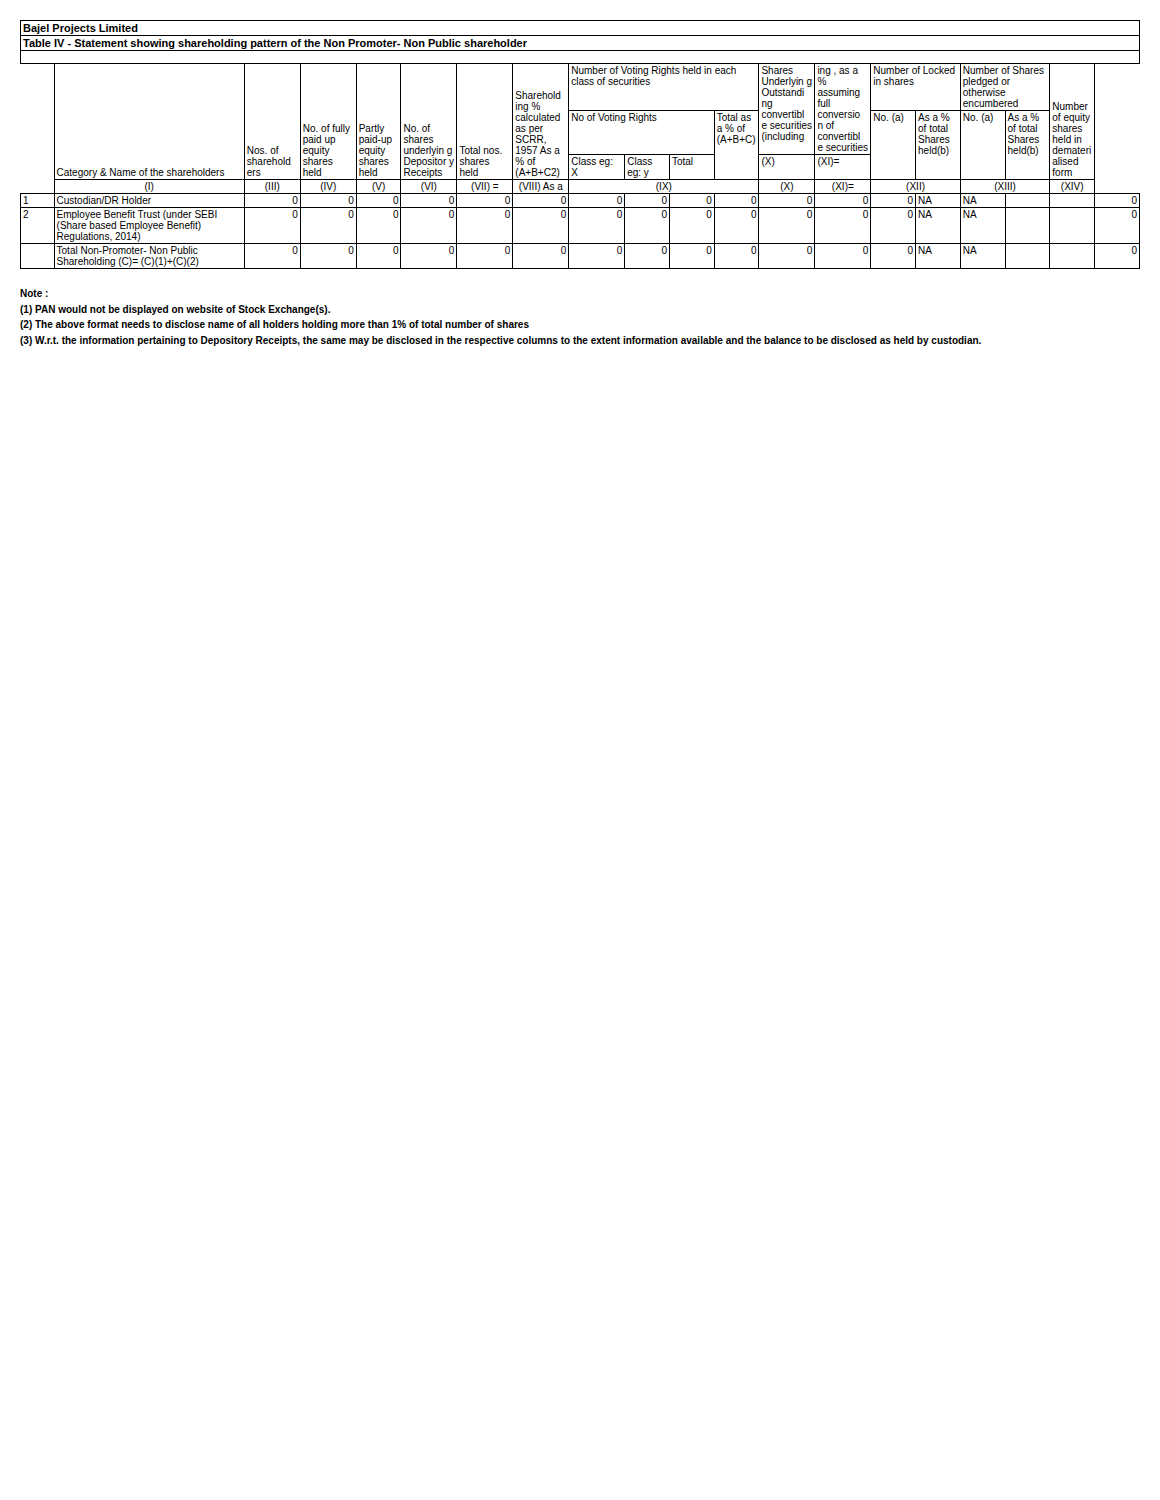| Bajel Projects Limited |
| Table IV - Statement showing shareholding pattern of the Non Promoter- Non Public shareholder |
| | Category & Name of the shareholders | Nos. of sharehold ers | No. of fully paid up equity shares held | Partly paid-up equity shares held | No. of shares underlyin g Depositor y Receipts | Total nos. shares held | Sharehold ing % calculated as per SCRR, 1957 As a % of (A+B+C2) | Number of Voting Rights held in each class of securities | Shares Underlyin g Outstandi ng convertibl e securities (including | ing , as a % assuming full conversio n of convertibl e securities | Number of Locked in shares | Number of Shares pledged or otherwise encumbered | Number of equity shares held in demateri alised form |
| No of Voting Rights | Total as a % of (A+B+C) | No. (a) | As a % of total Shares held(b) | No. (a) | As a % of total Shares held(b) |
| Class eg: X | Class eg: y | Total | (X) | (XI)= |
| | (I) | (III) | (IV) | (V) | (VI) | (VII) = | (VIII) As a | (IX) | (X) | (XI)= | (XII) | (XIII) | (XIV) |
| 1 | Custodian/DR Holder | 0 | 0 | 0 | 0 | 0 | 0 | 0 | 0 | 0 | 0 | 0 | 0 | 0 | NA | NA | | | 0 |
| 2 | Employee Benefit Trust (under SEBI (Share based Employee Benefit) Regulations, 2014) | 0 | 0 | 0 | 0 | 0 | 0 | 0 | 0 | 0 | 0 | 0 | 0 | 0 | NA | NA | | | 0 |
| | Total Non-Promoter- Non Public Shareholding (C)= (C)(1)+(C)(2) | 0 | 0 | 0 | 0 | 0 | 0 | 0 | 0 | 0 | 0 | 0 | 0 | 0 | NA | NA | | | 0 |
Note :
(1) PAN would not be displayed on website of Stock Exchange(s).
(2) The above format needs to disclose name of all holders holding more than 1% of total number of shares
(3) W.r.t. the information pertaining to Depository Receipts, the same may be disclosed in the respective columns to the extent information available and the balance to be disclosed as held by custodian.